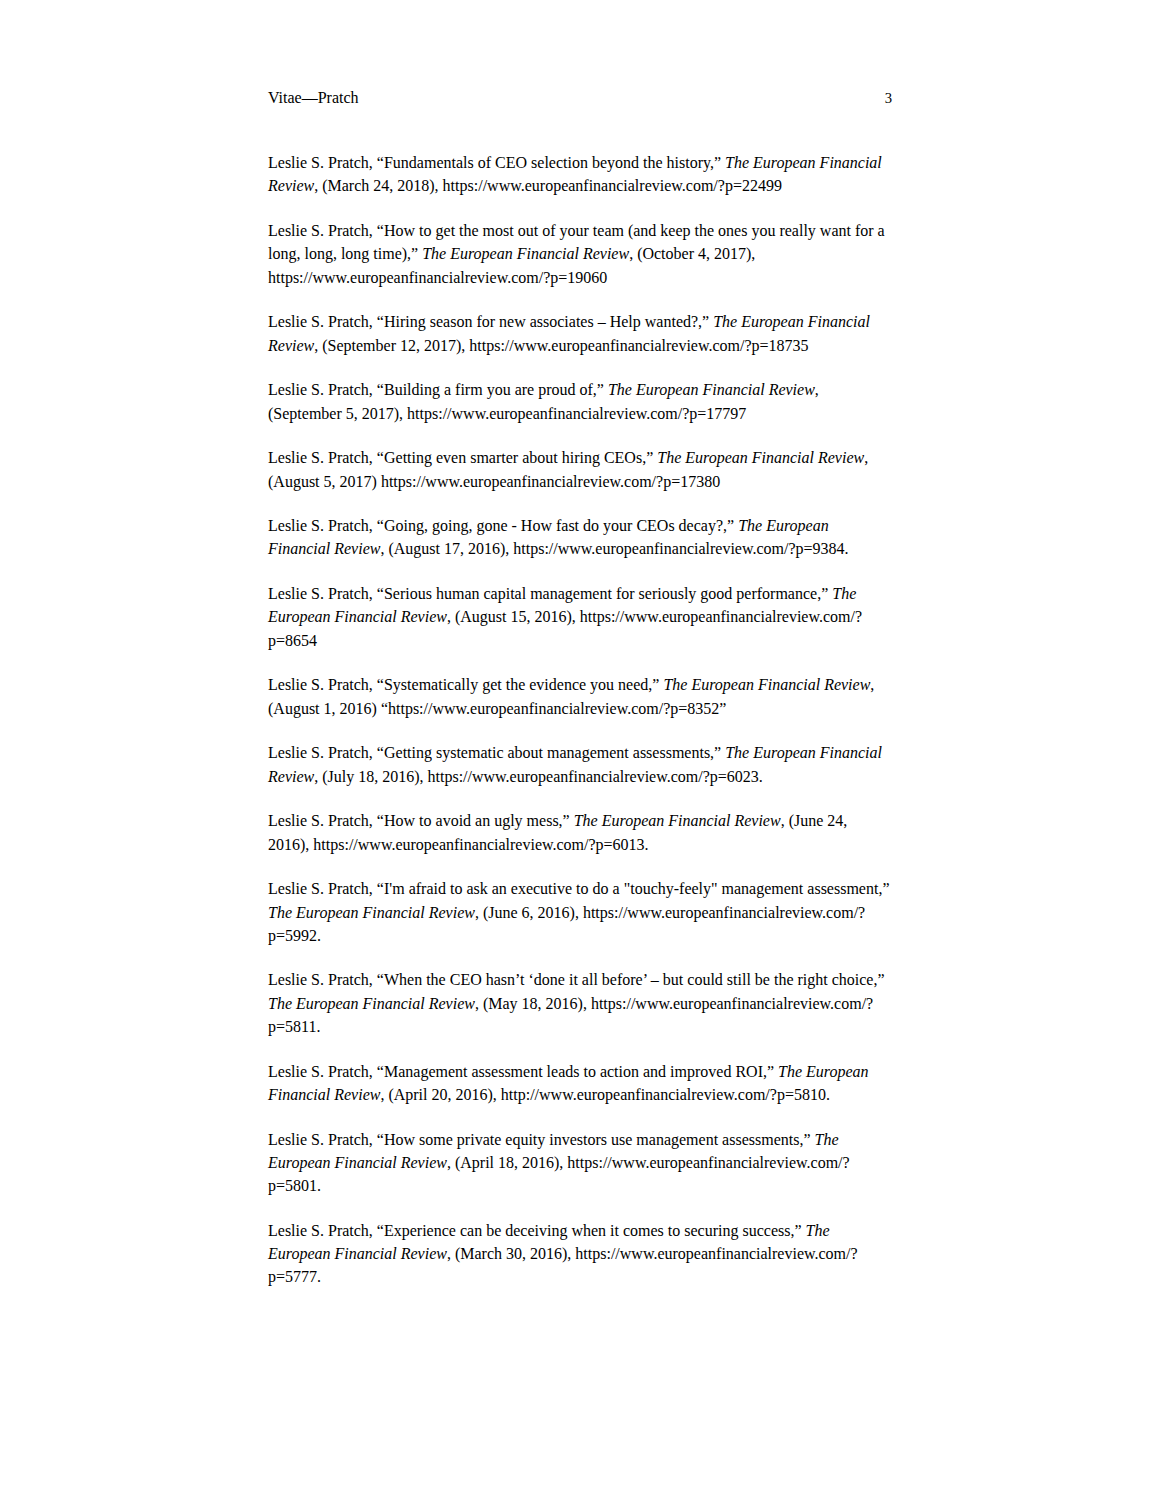Vitae—Pratch 3
Leslie S. Pratch, “Fundamentals of CEO selection beyond the history,” The European Financial Review, (March 24, 2018), https://www.europeanfinancialreview.com/?p=22499
Leslie S. Pratch, “How to get the most out of your team (and keep the ones you really want for a long, long, long time),” The European Financial Review, (October 4, 2017), https://www.europeanfinancialreview.com/?p=19060
Leslie S. Pratch, “Hiring season for new associates – Help wanted?,” The European Financial Review, (September 12, 2017), https://www.europeanfinancialreview.com/?p=18735
Leslie S. Pratch, “Building a firm you are proud of,” The European Financial Review, (September 5, 2017), https://www.europeanfinancialreview.com/?p=17797
Leslie S. Pratch, “Getting even smarter about hiring CEOs,” The European Financial Review, (August 5, 2017) https://www.europeanfinancialreview.com/?p=17380
Leslie S. Pratch, “Going, going, gone - How fast do your CEOs decay?,” The European Financial Review, (August 17, 2016), https://www.europeanfinancialreview.com/?p=9384.
Leslie S. Pratch, “Serious human capital management for seriously good performance,” The European Financial Review, (August 15, 2016), https://www.europeanfinancialreview.com/?p=8654
Leslie S. Pratch, “Systematically get the evidence you need,” The European Financial Review, (August 1, 2016) “https://www.europeanfinancialreview.com/?p=8352”
Leslie S. Pratch, “Getting systematic about management assessments,” The European Financial Review, (July 18, 2016), https://www.europeanfinancialreview.com/?p=6023.
Leslie S. Pratch, “How to avoid an ugly mess,” The European Financial Review, (June 24, 2016), https://www.europeanfinancialreview.com/?p=6013.
Leslie S. Pratch, “I'm afraid to ask an executive to do a "touchy-feely" management assessment,” The European Financial Review, (June 6, 2016), https://www.europeanfinancialreview.com/?p=5992.
Leslie S. Pratch, “When the CEO hasn’t ‘done it all before’ – but could still be the right choice,” The European Financial Review, (May 18, 2016), https://www.europeanfinancialreview.com/?p=5811.
Leslie S. Pratch, “Management assessment leads to action and improved ROI,” The European Financial Review, (April 20, 2016), http://www.europeanfinancialreview.com/?p=5810.
Leslie S. Pratch, “How some private equity investors use management assessments,” The European Financial Review, (April 18, 2016), https://www.europeanfinancialreview.com/?p=5801.
Leslie S. Pratch, “Experience can be deceiving when it comes to securing success,” The European Financial Review, (March 30, 2016), https://www.europeanfinancialreview.com/?p=5777.